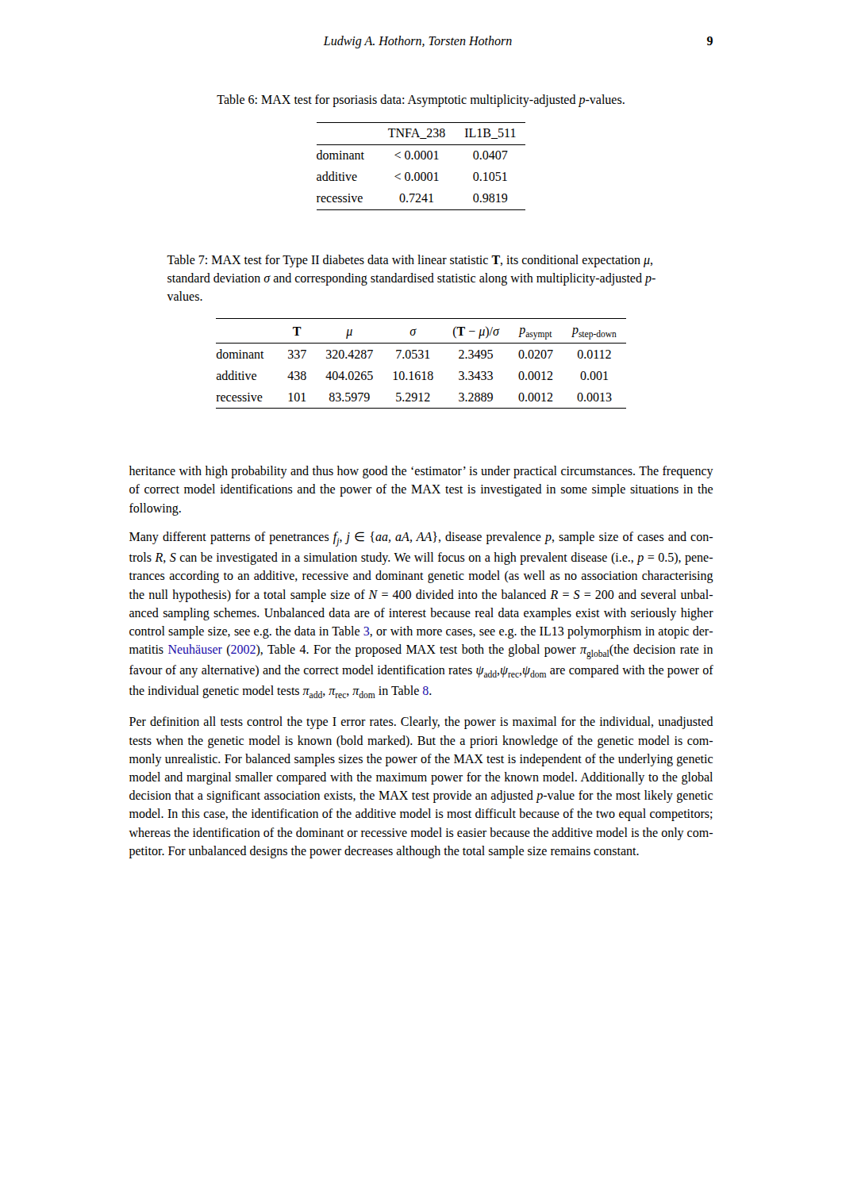Ludwig A. Hothorn, Torsten Hothorn 9
Table 6: MAX test for psoriasis data: Asymptotic multiplicity-adjusted p-values.
| | TNFA_238 | IL1B_511 |
| --- | --- | --- |
| dominant | < 0.0001 | 0.0407 |
| additive | < 0.0001 | 0.1051 |
| recessive | 0.7241 | 0.9819 |
Table 7: MAX test for Type II diabetes data with linear statistic T, its conditional expectation μ, standard deviation σ and corresponding standardised statistic along with multiplicity-adjusted p-values.
| | T | μ | σ | ( T − μ )/ σ | p asympt | p step-down |
| --- | --- | --- | --- | --- | --- | --- |
| dominant | 337 | 320.4287 | 7.0531 | 2.3495 | 0.0207 | 0.0112 |
| additive | 438 | 404.0265 | 10.1618 | 3.3433 | 0.0012 | 0.001 |
| recessive | 101 | 83.5979 | 5.2912 | 3.2889 | 0.0012 | 0.0013 |
heritance with high probability and thus how good the ‘estimator’ is under practical circumstances. The frequency of correct model identifications and the power of the MAX test is investigated in some simple situations in the following.
Many different patterns of penetrances fj, j ∈ {aa, aA, AA}, disease prevalence p, sample size of cases and controls R, S can be investigated in a simulation study. We will focus on a high prevalent disease (i.e., p = 0.5), penetrances according to an additive, recessive and dominant genetic model (as well as no association characterising the null hypothesis) for a total sample size of N = 400 divided into the balanced R = S = 200 and several unbalanced sampling schemes. Unbalanced data are of interest because real data examples exist with seriously higher control sample size, see e.g. the data in Table 3, or with more cases, see e.g. the IL13 polymorphism in atopic dermatitis Neuhäuser (2002), Table 4. For the proposed MAX test both the global power πglobal(the decision rate in favour of any alternative) and the correct model identification rates ψadd,ψrec,ψdom are compared with the power of the individual genetic model tests πadd, πrec, πdom in Table 8.
Per definition all tests control the type I error rates. Clearly, the power is maximal for the individual, unadjusted tests when the genetic model is known (bold marked). But the a priori knowledge of the genetic model is commonly unrealistic. For balanced samples sizes the power of the MAX test is independent of the underlying genetic model and marginal smaller compared with the maximum power for the known model. Additionally to the global decision that a significant association exists, the MAX test provide an adjusted p-value for the most likely genetic model. In this case, the identification of the additive model is most difficult because of the two equal competitors; whereas the identification of the dominant or recessive model is easier because the additive model is the only competitor. For unbalanced designs the power decreases although the total sample size remains constant.